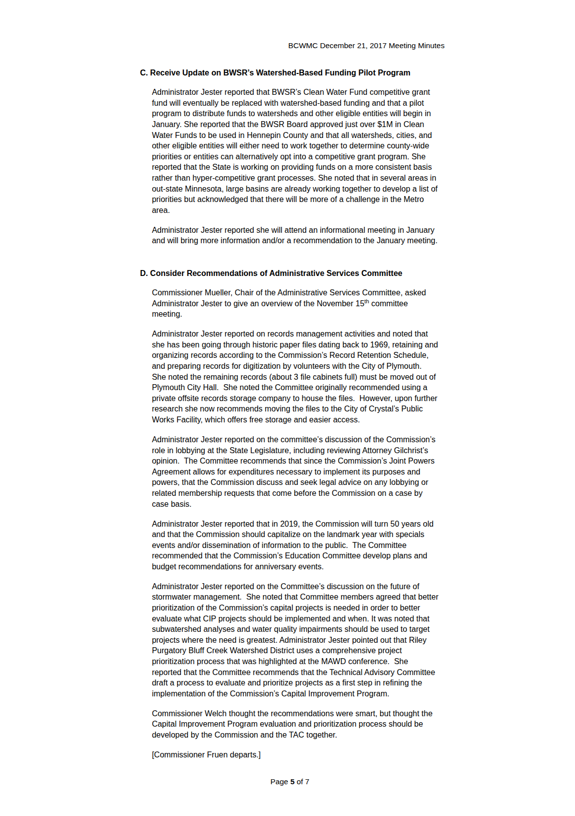BCWMC December 21, 2017 Meeting Minutes
C. Receive Update on BWSR’s Watershed-Based Funding Pilot Program
Administrator Jester reported that BWSR’s Clean Water Fund competitive grant fund will eventually be replaced with watershed-based funding and that a pilot program to distribute funds to watersheds and other eligible entities will begin in January. She reported that the BWSR Board approved just over $1M in Clean Water Funds to be used in Hennepin County and that all watersheds, cities, and other eligible entities will either need to work together to determine county-wide priorities or entities can alternatively opt into a competitive grant program. She reported that the State is working on providing funds on a more consistent basis rather than hyper-competitive grant processes. She noted that in several areas in out-state Minnesota, large basins are already working together to develop a list of priorities but acknowledged that there will be more of a challenge in the Metro area.
Administrator Jester reported she will attend an informational meeting in January and will bring more information and/or a recommendation to the January meeting.
D. Consider Recommendations of Administrative Services Committee
Commissioner Mueller, Chair of the Administrative Services Committee, asked Administrator Jester to give an overview of the November 15th committee meeting.
Administrator Jester reported on records management activities and noted that she has been going through historic paper files dating back to 1969, retaining and organizing records according to the Commission’s Record Retention Schedule, and preparing records for digitization by volunteers with the City of Plymouth. She noted the remaining records (about 3 file cabinets full) must be moved out of Plymouth City Hall. She noted the Committee originally recommended using a private offsite records storage company to house the files. However, upon further research she now recommends moving the files to the City of Crystal’s Public Works Facility, which offers free storage and easier access.
Administrator Jester reported on the committee’s discussion of the Commission’s role in lobbying at the State Legislature, including reviewing Attorney Gilchrist’s opinion. The Committee recommends that since the Commission’s Joint Powers Agreement allows for expenditures necessary to implement its purposes and powers, that the Commission discuss and seek legal advice on any lobbying or related membership requests that come before the Commission on a case by case basis.
Administrator Jester reported that in 2019, the Commission will turn 50 years old and that the Commission should capitalize on the landmark year with specials events and/or dissemination of information to the public. The Committee recommended that the Commission’s Education Committee develop plans and budget recommendations for anniversary events.
Administrator Jester reported on the Committee’s discussion on the future of stormwater management. She noted that Committee members agreed that better prioritization of the Commission’s capital projects is needed in order to better evaluate what CIP projects should be implemented and when. It was noted that subwatershed analyses and water quality impairments should be used to target projects where the need is greatest. Administrator Jester pointed out that Riley Purgatory Bluff Creek Watershed District uses a comprehensive project prioritization process that was highlighted at the MAWD conference. She reported that the Committee recommends that the Technical Advisory Committee draft a process to evaluate and prioritize projects as a first step in refining the implementation of the Commission’s Capital Improvement Program.
Commissioner Welch thought the recommendations were smart, but thought the Capital Improvement Program evaluation and prioritization process should be developed by the Commission and the TAC together.
[Commissioner Fruen departs.]
Page 5 of 7